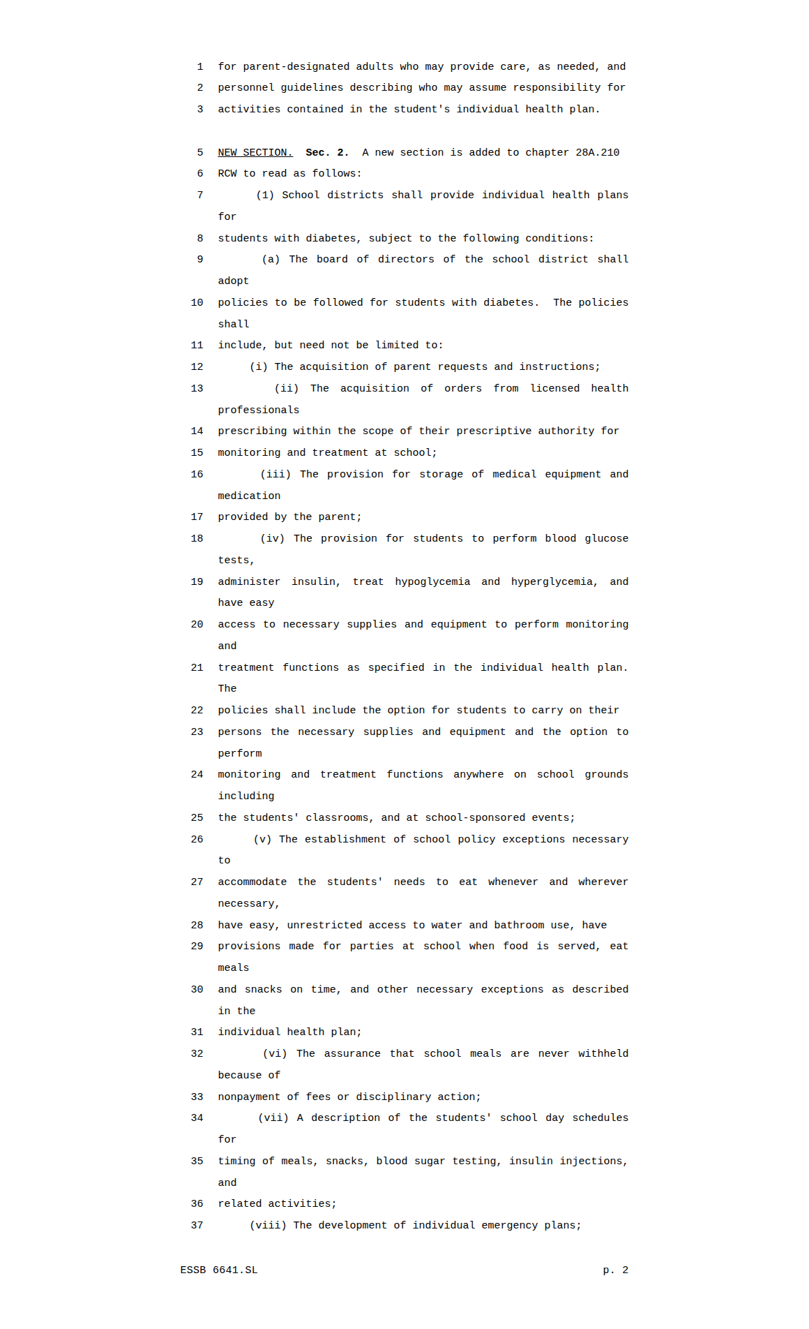for parent-designated adults who may provide care, as needed, and
personnel guidelines describing who may assume responsibility for
activities contained in the student's individual health plan.
NEW SECTION. Sec. 2. A new section is added to chapter 28A.210
RCW to read as follows:
(1) School districts shall provide individual health plans for
students with diabetes, subject to the following conditions:
(a) The board of directors of the school district shall adopt
policies to be followed for students with diabetes. The policies shall
include, but need not be limited to:
(i) The acquisition of parent requests and instructions;
(ii) The acquisition of orders from licensed health professionals
prescribing within the scope of their prescriptive authority for
monitoring and treatment at school;
(iii) The provision for storage of medical equipment and medication
provided by the parent;
(iv) The provision for students to perform blood glucose tests,
administer insulin, treat hypoglycemia and hyperglycemia, and have easy
access to necessary supplies and equipment to perform monitoring and
treatment functions as specified in the individual health plan. The
policies shall include the option for students to carry on their
persons the necessary supplies and equipment and the option to perform
monitoring and treatment functions anywhere on school grounds including
the students' classrooms, and at school-sponsored events;
(v) The establishment of school policy exceptions necessary to
accommodate the students' needs to eat whenever and wherever necessary,
have easy, unrestricted access to water and bathroom use, have
provisions made for parties at school when food is served, eat meals
and snacks on time, and other necessary exceptions as described in the
individual health plan;
(vi) The assurance that school meals are never withheld because of
nonpayment of fees or disciplinary action;
(vii) A description of the students' school day schedules for
timing of meals, snacks, blood sugar testing, insulin injections, and
related activities;
(viii) The development of individual emergency plans;
ESSB 6641.SL
p. 2